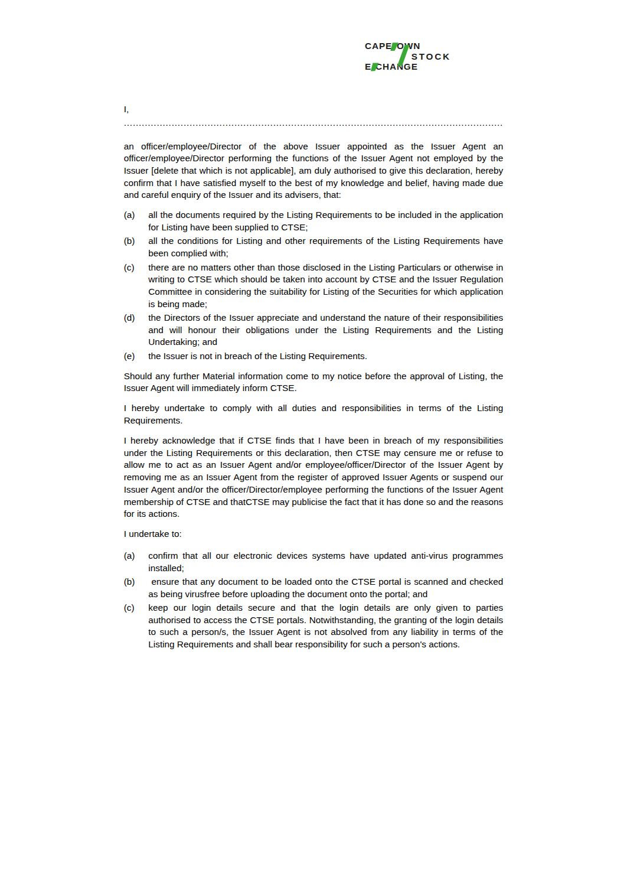CAPE OWN STOCK E CHANGE
I, ...........................................................................................................................................................
an officer/employee/Director of the above Issuer appointed as the Issuer Agent an officer/employee/Director performing the functions of the Issuer Agent not employed by the Issuer [delete that which is not applicable], am duly authorised to give this declaration, hereby confirm that I have satisfied myself to the best of my knowledge and belief, having made due and careful enquiry of the Issuer and its advisers, that:
(a) all the documents required by the Listing Requirements to be included in the application for Listing have been supplied to CTSE;
(b) all the conditions for Listing and other requirements of the Listing Requirements have been complied with;
(c) there are no matters other than those disclosed in the Listing Particulars or otherwise in writing to CTSE which should be taken into account by CTSE and the Issuer Regulation Committee in considering the suitability for Listing of the Securities for which application is being made;
(d) the Directors of the Issuer appreciate and understand the nature of their responsibilities and will honour their obligations under the Listing Requirements and the Listing Undertaking; and
(e) the Issuer is not in breach of the Listing Requirements.
Should any further Material information come to my notice before the approval of Listing, the Issuer Agent will immediately inform CTSE.
I hereby undertake to comply with all duties and responsibilities in terms of the Listing Requirements.
I hereby acknowledge that if CTSE finds that I have been in breach of my responsibilities under the Listing Requirements or this declaration, then CTSE may censure me or refuse to allow me to act as an Issuer Agent and/or employee/officer/Director of the Issuer Agent by removing me as an Issuer Agent from the register of approved Issuer Agents or suspend our Issuer Agent and/or the officer/Director/employee performing the functions of the Issuer Agent membership of CTSE and thatCTSE may publicise the fact that it has done so and the reasons for its actions.
I undertake to:
(a) confirm that all our electronic devices systems have updated anti-virus programmes installed;
(b) ensure that any document to be loaded onto the CTSE portal is scanned and checked as being virusfree before uploading the document onto the portal; and
(c) keep our login details secure and that the login details are only given to parties authorised to access the CTSE portals. Notwithstanding, the granting of the login details to such a person/s, the Issuer Agent is not absolved from any liability in terms of the Listing Requirements and shall bear responsibility for such a person's actions.